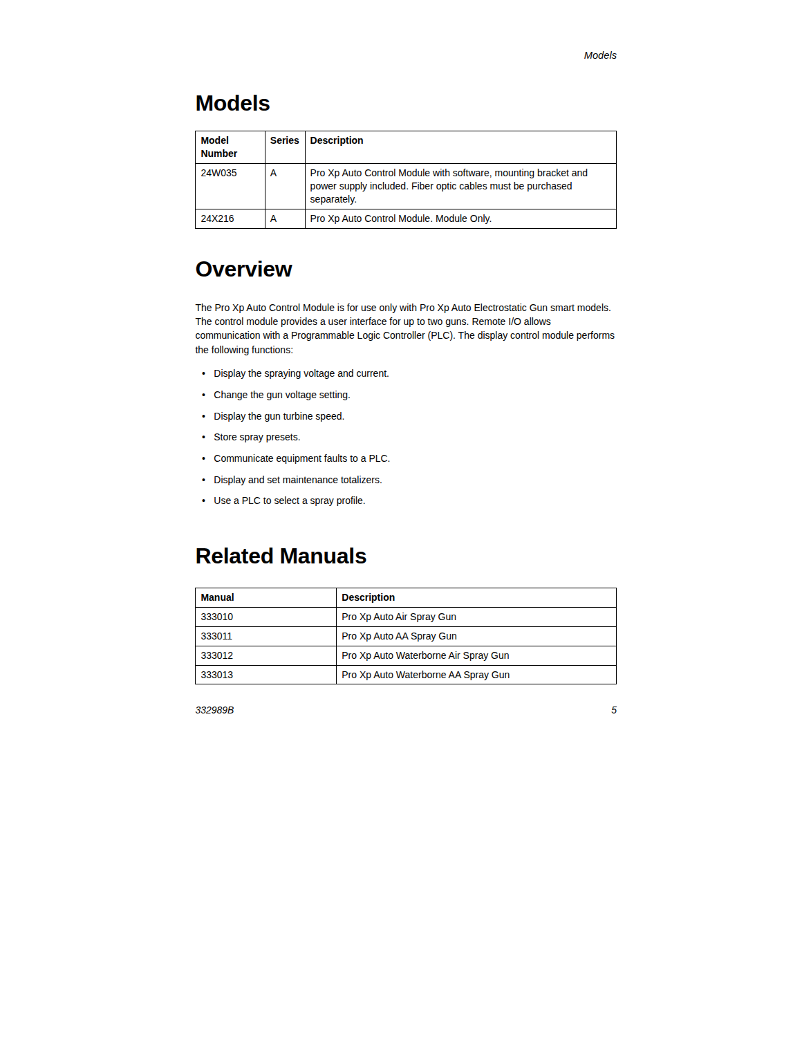Models
Models
| Model Number | Series | Description |
| --- | --- | --- |
| 24W035 | A | Pro Xp Auto Control Module with software, mounting bracket and power supply included. Fiber optic cables must be purchased separately. |
| 24X216 | A | Pro Xp Auto Control Module. Module Only. |
Overview
The Pro Xp Auto Control Module is for use only with Pro Xp Auto Electrostatic Gun smart models. The control module provides a user interface for up to two guns. Remote I/O allows communication with a Programmable Logic Controller (PLC). The display control module performs the following functions:
Display the spraying voltage and current.
Change the gun voltage setting.
Display the gun turbine speed.
Store spray presets.
Communicate equipment faults to a PLC.
Display and set maintenance totalizers.
Use a PLC to select a spray profile.
Related Manuals
| Manual | Description |
| --- | --- |
| 333010 | Pro Xp Auto Air Spray Gun |
| 333011 | Pro Xp Auto AA Spray Gun |
| 333012 | Pro Xp Auto Waterborne Air Spray Gun |
| 333013 | Pro Xp Auto Waterborne AA Spray Gun |
332989B 5